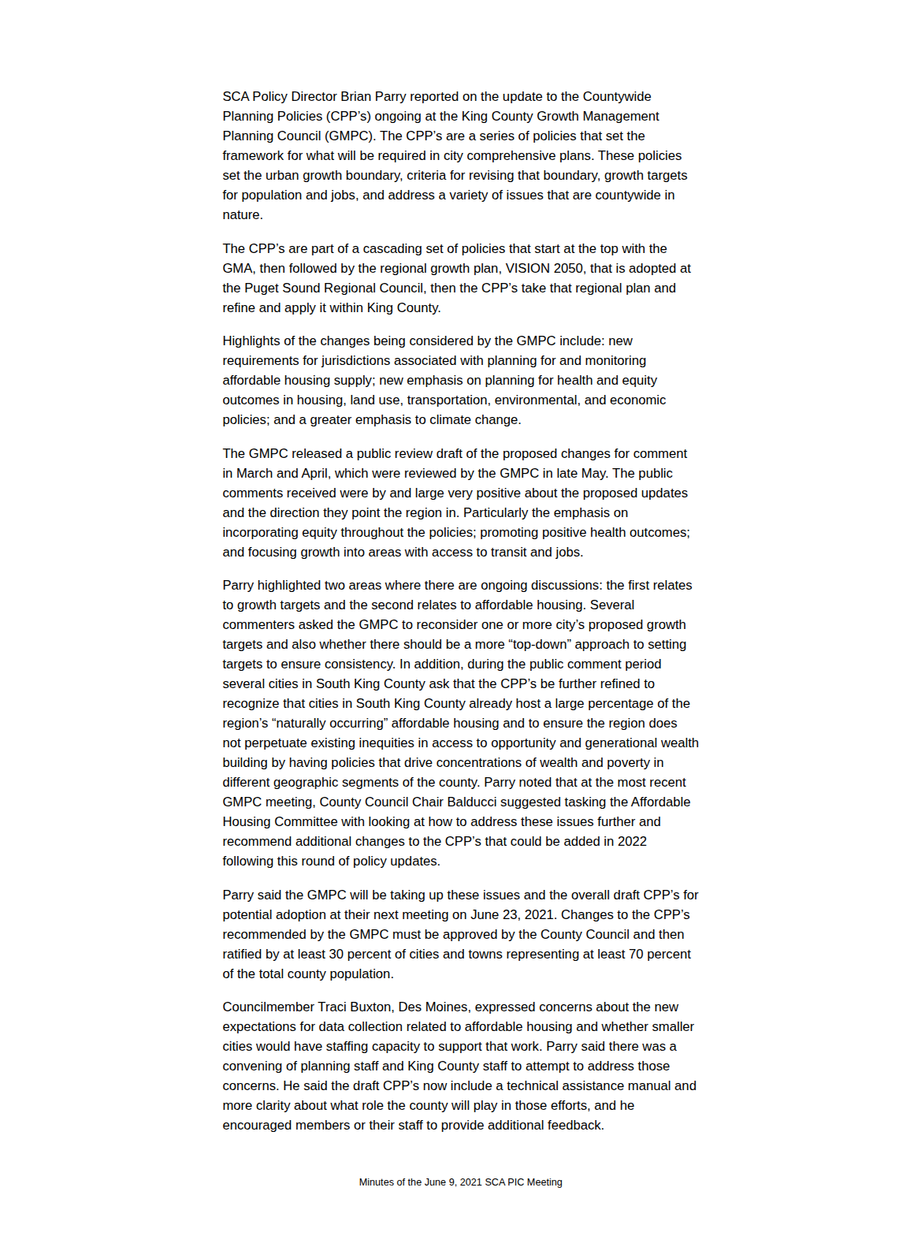SCA Policy Director Brian Parry reported on the update to the Countywide Planning Policies (CPP’s) ongoing at the King County Growth Management Planning Council (GMPC). The CPP’s are a series of policies that set the framework for what will be required in city comprehensive plans. These policies set the urban growth boundary, criteria for revising that boundary, growth targets for population and jobs, and address a variety of issues that are countywide in nature.
The CPP’s are part of a cascading set of policies that start at the top with the GMA, then followed by the regional growth plan, VISION 2050, that is adopted at the Puget Sound Regional Council, then the CPP’s take that regional plan and refine and apply it within King County.
Highlights of the changes being considered by the GMPC include: new requirements for jurisdictions associated with planning for and monitoring affordable housing supply; new emphasis on planning for health and equity outcomes in housing, land use, transportation, environmental, and economic policies; and a greater emphasis to climate change.
The GMPC released a public review draft of the proposed changes for comment in March and April, which were reviewed by the GMPC in late May. The public comments received were by and large very positive about the proposed updates and the direction they point the region in. Particularly the emphasis on incorporating equity throughout the policies; promoting positive health outcomes; and focusing growth into areas with access to transit and jobs.
Parry highlighted two areas where there are ongoing discussions: the first relates to growth targets and the second relates to affordable housing. Several commenters asked the GMPC to reconsider one or more city’s proposed growth targets and also whether there should be a more “top-down” approach to setting targets to ensure consistency. In addition, during the public comment period several cities in South King County ask that the CPP’s be further refined to recognize that cities in South King County already host a large percentage of the region’s “naturally occurring” affordable housing and to ensure the region does not perpetuate existing inequities in access to opportunity and generational wealth building by having policies that drive concentrations of wealth and poverty in different geographic segments of the county. Parry noted that at the most recent GMPC meeting, County Council Chair Balducci suggested tasking the Affordable Housing Committee with looking at how to address these issues further and recommend additional changes to the CPP’s that could be added in 2022 following this round of policy updates.
Parry said the GMPC will be taking up these issues and the overall draft CPP’s for potential adoption at their next meeting on June 23, 2021. Changes to the CPP’s recommended by the GMPC must be approved by the County Council and then ratified by at least 30 percent of cities and towns representing at least 70 percent of the total county population.
Councilmember Traci Buxton, Des Moines, expressed concerns about the new expectations for data collection related to affordable housing and whether smaller cities would have staffing capacity to support that work. Parry said there was a convening of planning staff and King County staff to attempt to address those concerns. He said the draft CPP’s now include a technical assistance manual and more clarity about what role the county will play in those efforts, and he encouraged members or their staff to provide additional feedback.
Minutes of the June 9, 2021 SCA PIC Meeting